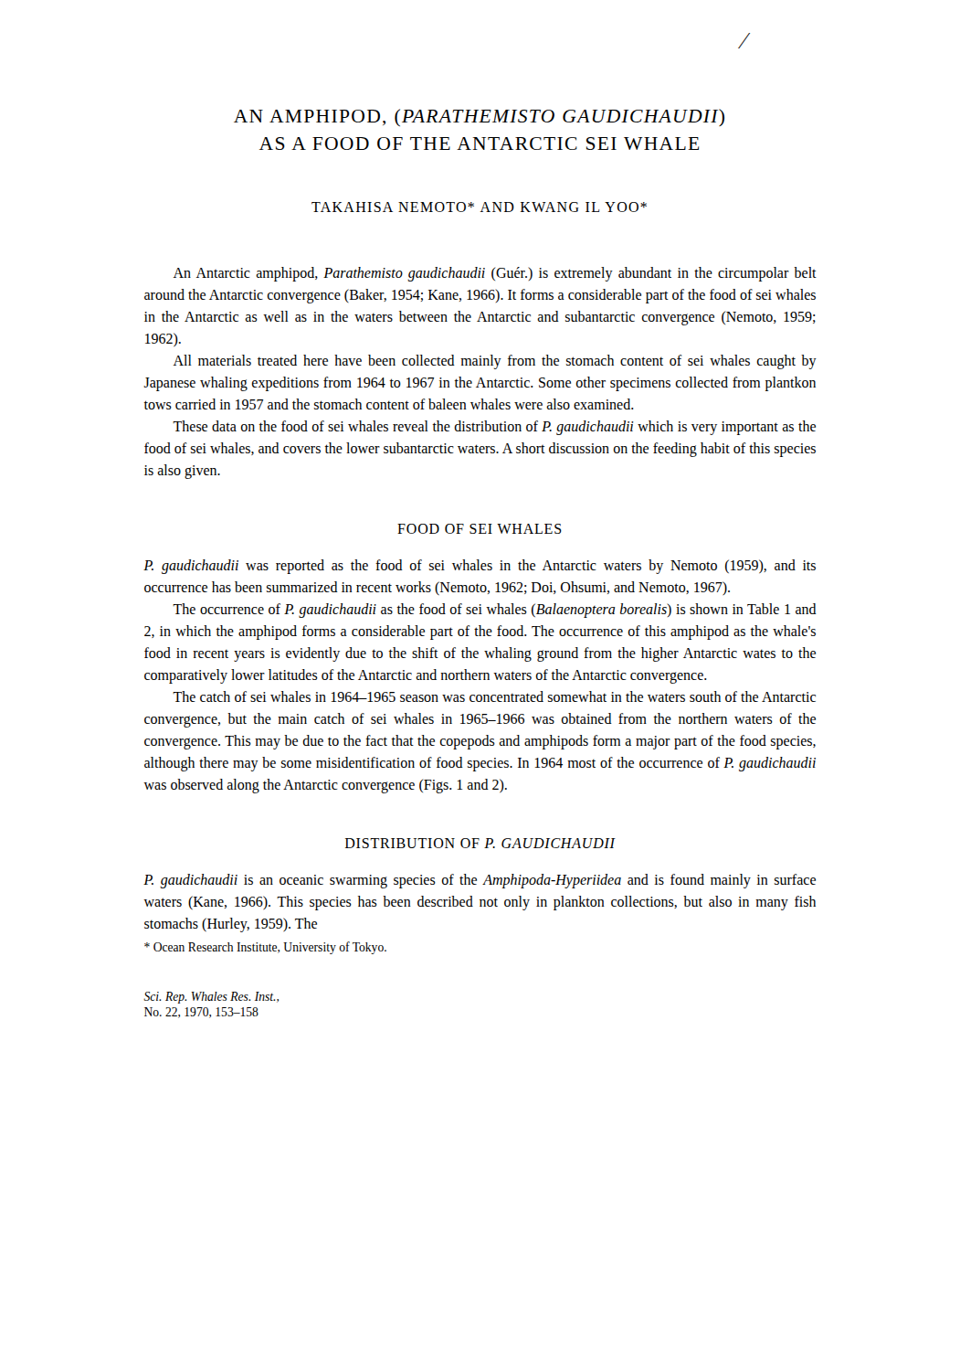⁄
AN AMPHIPOD, (PARATHEMISTO GAUDICHAUDII)
AS A FOOD OF THE ANTARCTIC SEI WHALE
TAKAHISA NEMOTO* AND KWANG IL YOO*
An Antarctic amphipod, Parathemisto gaudichaudii (Guér.) is extremely abundant in the circumpolar belt around the Antarctic convergence (Baker, 1954; Kane, 1966). It forms a considerable part of the food of sei whales in the Antarctic as well as in the waters between the Antarctic and subantarctic convergence (Nemoto, 1959; 1962).
All materials treated here have been collected mainly from the stomach content of sei whales caught by Japanese whaling expeditions from 1964 to 1967 in the Antarctic. Some other specimens collected from plantkon tows carried in 1957 and the stomach content of baleen whales were also examined.
These data on the food of sei whales reveal the distribution of P. gaudichaudii which is very important as the food of sei whales, and covers the lower subantarctic waters. A short discussion on the feeding habit of this species is also given.
FOOD OF SEI WHALES
P. gaudichaudii was reported as the food of sei whales in the Antarctic waters by Nemoto (1959), and its occurrence has been summarized in recent works (Nemoto, 1962; Doi, Ohsumi, and Nemoto, 1967).
The occurrence of P. gaudichaudii as the food of sei whales (Balaenoptera borealis) is shown in Table 1 and 2, in which the amphipod forms a considerable part of the food. The occurrence of this amphipod as the whale's food in recent years is evidently due to the shift of the whaling ground from the higher Antarctic wates to the comparatively lower latitudes of the Antarctic and northern waters of the Antarctic convergence.
The catch of sei whales in 1964–1965 season was concentrated somewhat in the waters south of the Antarctic convergence, but the main catch of sei whales in 1965–1966 was obtained from the northern waters of the convergence. This may be due to the fact that the copepods and amphipods form a major part of the food species, although there may be some misidentification of food species. In 1964 most of the occurrence of P. gaudichaudii was observed along the Antarctic convergence (Figs. 1 and 2).
DISTRIBUTION OF P. GAUDICHAUDII
P. gaudichaudii is an oceanic swarming species of the Amphipoda-Hyperiidea and is found mainly in surface waters (Kane, 1966). This species has been described not only in plankton collections, but also in many fish stomachs (Hurley, 1959). The
* Ocean Research Institute, University of Tokyo.
Sci. Rep. Whales Res. Inst.,
No. 22, 1970, 153–158